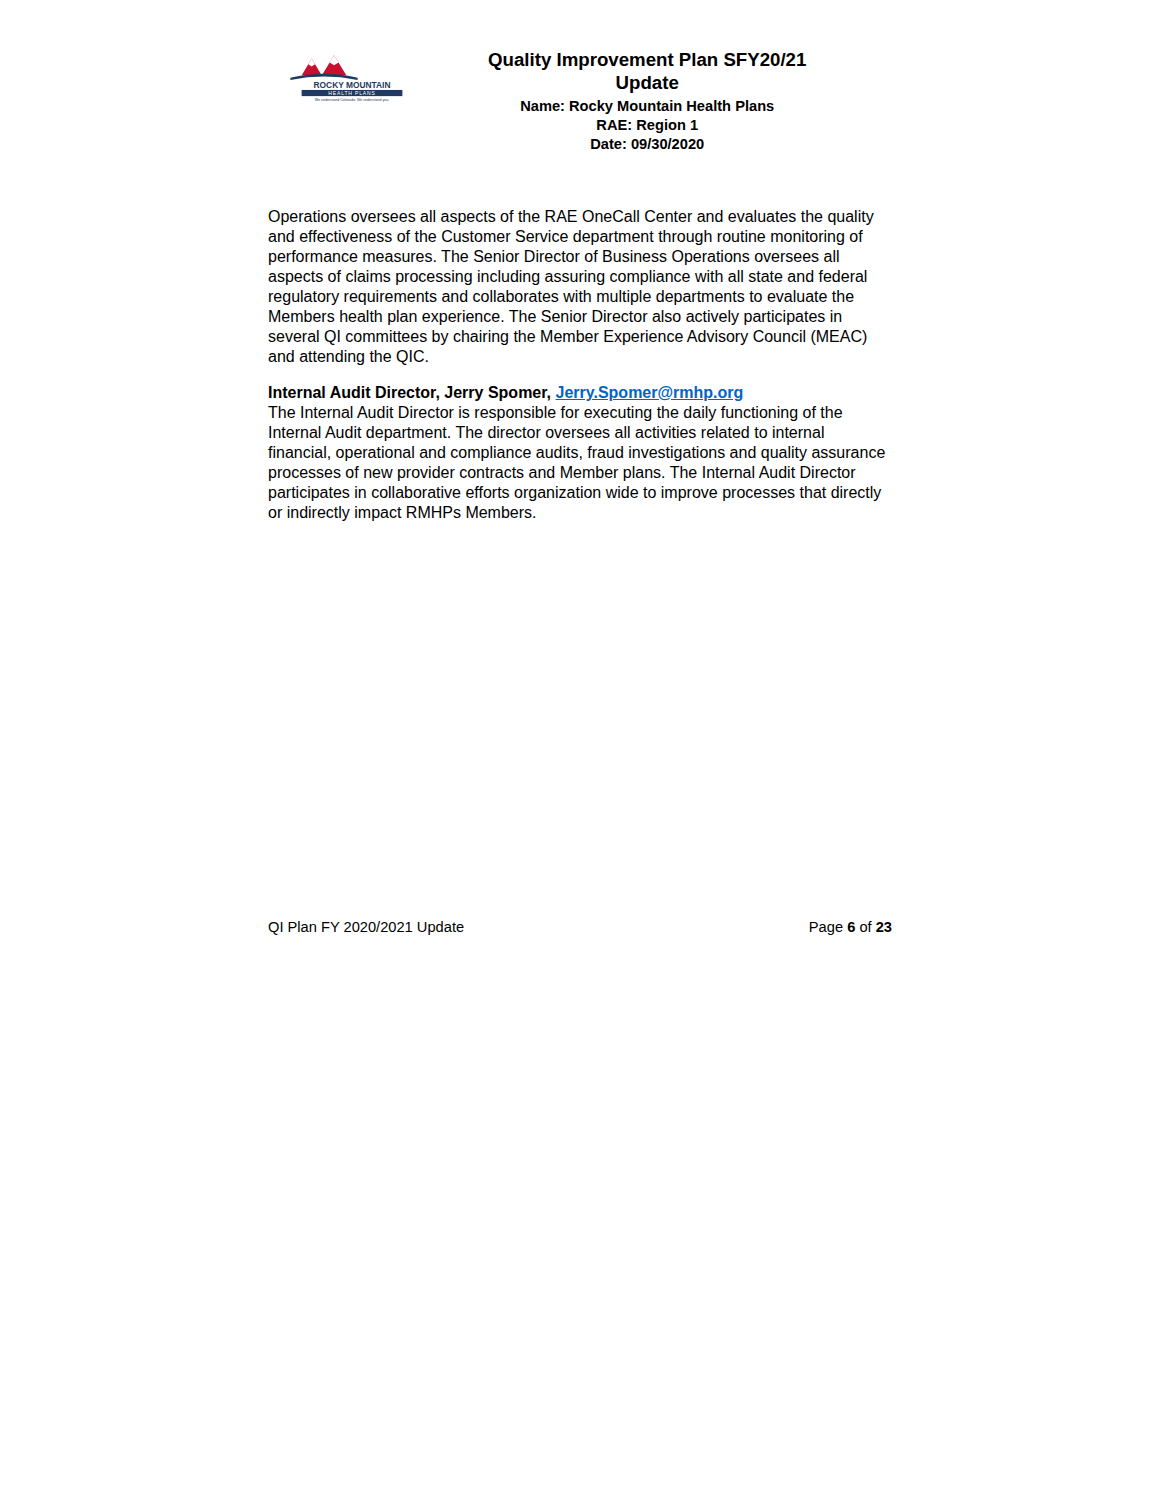ROCKY MOUNTAIN HEALTH PLANS We understand Colorado. We understand you.
Quality Improvement Plan SFY20/21 Update
Name: Rocky Mountain Health Plans
RAE: Region 1
Date: 09/30/2020
Operations oversees all aspects of the RAE OneCall Center and evaluates the quality and effectiveness of the Customer Service department through routine monitoring of performance measures. The Senior Director of Business Operations oversees all aspects of claims processing including assuring compliance with all state and federal regulatory requirements and collaborates with multiple departments to evaluate the Members health plan experience. The Senior Director also actively participates in several QI committees by chairing the Member Experience Advisory Council (MEAC) and attending the QIC.
Internal Audit Director, Jerry Spomer, Jerry.Spomer@rmhp.org
The Internal Audit Director is responsible for executing the daily functioning of the Internal Audit department. The director oversees all activities related to internal financial, operational and compliance audits, fraud investigations and quality assurance processes of new provider contracts and Member plans. The Internal Audit Director participates in collaborative efforts organization wide to improve processes that directly or indirectly impact RMHPs Members.
QI Plan FY 2020/2021 Update Page 6 of 23